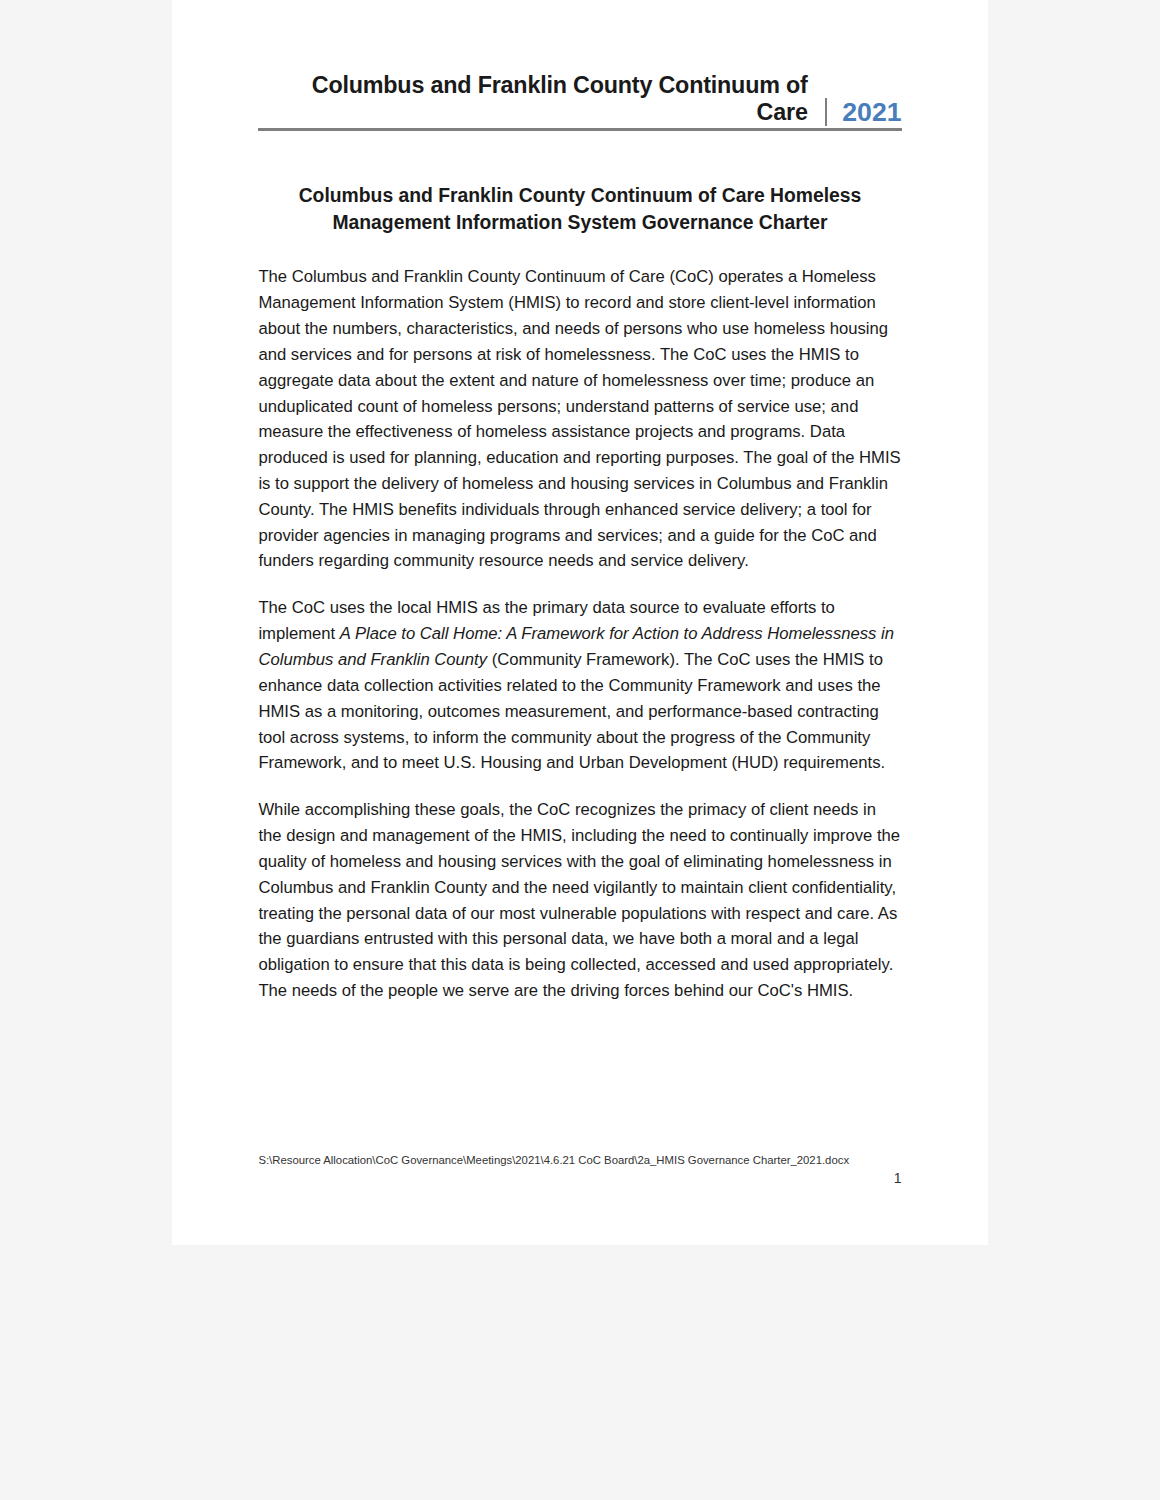Columbus and Franklin County Continuum of Care
2021
Columbus and Franklin County Continuum of Care Homeless Management Information System Governance Charter
The Columbus and Franklin County Continuum of Care (CoC) operates a Homeless Management Information System (HMIS) to record and store client-level information about the numbers, characteristics, and needs of persons who use homeless housing and services and for persons at risk of homelessness. The CoC uses the HMIS to aggregate data about the extent and nature of homelessness over time; produce an unduplicated count of homeless persons; understand patterns of service use; and measure the effectiveness of homeless assistance projects and programs. Data produced is used for planning, education and reporting purposes. The goal of the HMIS is to support the delivery of homeless and housing services in Columbus and Franklin County. The HMIS benefits individuals through enhanced service delivery; a tool for provider agencies in managing programs and services; and a guide for the CoC and funders regarding community resource needs and service delivery.
The CoC uses the local HMIS as the primary data source to evaluate efforts to implement A Place to Call Home: A Framework for Action to Address Homelessness in Columbus and Franklin County (Community Framework). The CoC uses the HMIS to enhance data collection activities related to the Community Framework and uses the HMIS as a monitoring, outcomes measurement, and performance-based contracting tool across systems, to inform the community about the progress of the Community Framework, and to meet U.S. Housing and Urban Development (HUD) requirements.
While accomplishing these goals, the CoC recognizes the primacy of client needs in the design and management of the HMIS, including the need to continually improve the quality of homeless and housing services with the goal of eliminating homelessness in Columbus and Franklin County and the need vigilantly to maintain client confidentiality, treating the personal data of our most vulnerable populations with respect and care. As the guardians entrusted with this personal data, we have both a moral and a legal obligation to ensure that this data is being collected, accessed and used appropriately. The needs of the people we serve are the driving forces behind our CoC's HMIS.
S:\Resource Allocation\CoC Governance\Meetings\2021\4.6.21 CoC Board\2a_HMIS Governance Charter_2021.docx
1